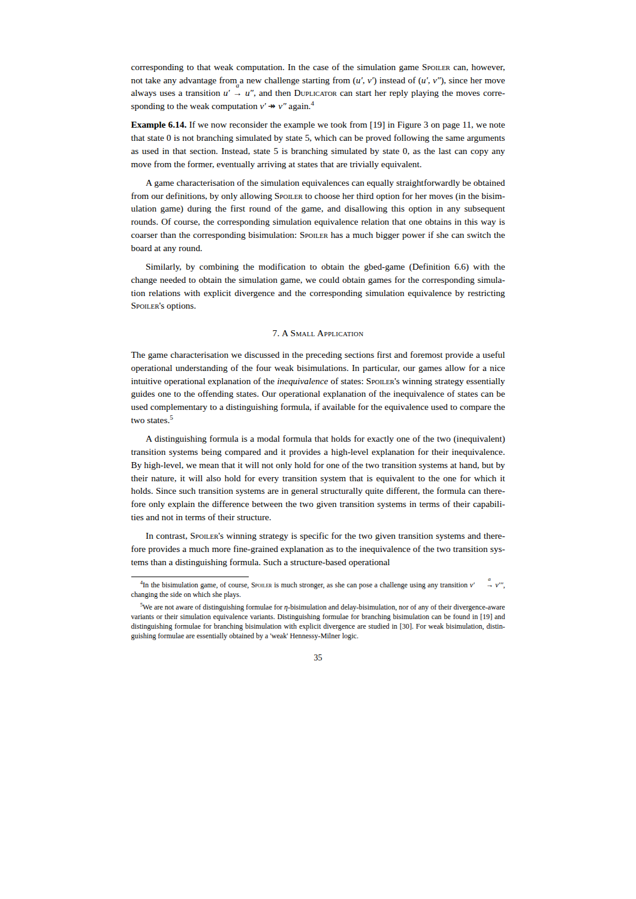corresponding to that weak computation. In the case of the simulation game Spoiler can, however, not take any advantage from a new challenge starting from (u′, v′) instead of (u′, v″), since her move always uses a transition u′ a→ u″, and then Duplicator can start her reply playing the moves corresponding to the weak computation v′ ↠ v″ again.4
Example 6.14. If we now reconsider the example we took from [19] in Figure 3 on page 11, we note that state 0 is not branching simulated by state 5, which can be proved following the same arguments as used in that section. Instead, state 5 is branching simulated by state 0, as the last can copy any move from the former, eventually arriving at states that are trivially equivalent.
A game characterisation of the simulation equivalences can equally straightforwardly be obtained from our definitions, by only allowing Spoiler to choose her third option for her moves (in the bisimulation game) during the first round of the game, and disallowing this option in any subsequent rounds. Of course, the corresponding simulation equivalence relation that one obtains in this way is coarser than the corresponding bisimulation: Spoiler has a much bigger power if she can switch the board at any round.
Similarly, by combining the modification to obtain the gbed-game (Definition 6.6) with the change needed to obtain the simulation game, we could obtain games for the corresponding simulation relations with explicit divergence and the corresponding simulation equivalence by restricting Spoiler's options.
7. A Small Application
The game characterisation we discussed in the preceding sections first and foremost provide a useful operational understanding of the four weak bisimulations. In particular, our games allow for a nice intuitive operational explanation of the inequivalence of states: Spoiler's winning strategy essentially guides one to the offending states. Our operational explanation of the inequivalence of states can be used complementary to a distinguishing formula, if available for the equivalence used to compare the two states.5
A distinguishing formula is a modal formula that holds for exactly one of the two (inequivalent) transition systems being compared and it provides a high-level explanation for their inequivalence. By high-level, we mean that it will not only hold for one of the two transition systems at hand, but by their nature, it will also hold for every transition system that is equivalent to the one for which it holds. Since such transition systems are in general structurally quite different, the formula can therefore only explain the difference between the two given transition systems in terms of their capabilities and not in terms of their structure.
In contrast, Spoiler's winning strategy is specific for the two given transition systems and therefore provides a much more fine-grained explanation as to the inequivalence of the two transition systems than a distinguishing formula. Such a structure-based operational
4In the bisimulation game, of course, Spoiler is much stronger, as she can pose a challenge using any transition v′ a→ v′′′, changing the side on which she plays.
5We are not aware of distinguishing formulae for η-bisimulation and delay-bisimulation, nor of any of their divergence-aware variants or their simulation equivalence variants. Distinguishing formulae for branching bisimulation can be found in [19] and distinguishing formulae for branching bisimulation with explicit divergence are studied in [30]. For weak bisimulation, distinguishing formulae are essentially obtained by a 'weak' Hennessy-Milner logic.
35